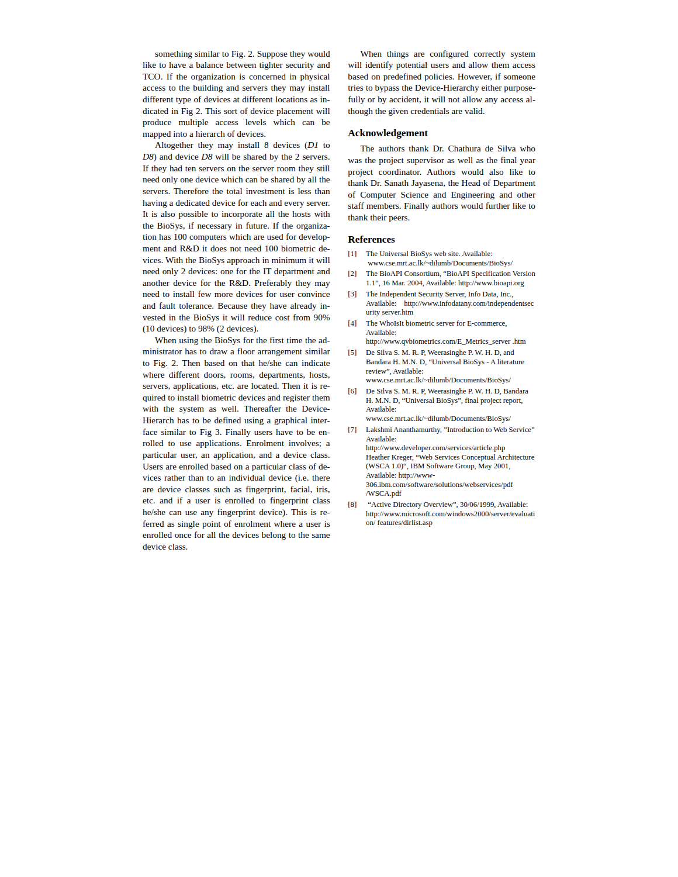something similar to Fig. 2. Suppose they would like to have a balance between tighter security and TCO. If the organization is concerned in physical access to the building and servers they may install different type of devices at different locations as indicated in Fig 2. This sort of device placement will produce multiple access levels which can be mapped into a hierarch of devices.
Altogether they may install 8 devices (D1 to D8) and device D8 will be shared by the 2 servers. If they had ten servers on the server room they still need only one device which can be shared by all the servers. Therefore the total investment is less than having a dedicated device for each and every server. It is also possible to incorporate all the hosts with the BioSys, if necessary in future. If the organization has 100 computers which are used for development and R&D it does not need 100 biometric devices. With the BioSys approach in minimum it will need only 2 devices: one for the IT department and another device for the R&D. Preferably they may need to install few more devices for user convince and fault tolerance. Because they have already invested in the BioSys it will reduce cost from 90% (10 devices) to 98% (2 devices).
When using the BioSys for the first time the administrator has to draw a floor arrangement similar to Fig. 2. Then based on that he/she can indicate where different doors, rooms, departments, hosts, servers, applications, etc. are located. Then it is required to install biometric devices and register them with the system as well. Thereafter the Device-Hierarch has to be defined using a graphical interface similar to Fig 3. Finally users have to be enrolled to use applications. Enrolment involves; a particular user, an application, and a device class. Users are enrolled based on a particular class of devices rather than to an individual device (i.e. there are device classes such as fingerprint, facial, iris, etc. and if a user is enrolled to fingerprint class he/she can use any fingerprint device). This is referred as single point of enrolment where a user is enrolled once for all the devices belong to the same device class.
When things are configured correctly system will identify potential users and allow them access based on predefined policies. However, if someone tries to bypass the Device-Hierarchy either purposefully or by accident, it will not allow any access although the given credentials are valid.
Acknowledgement
The authors thank Dr. Chathura de Silva who was the project supervisor as well as the final year project coordinator. Authors would also like to thank Dr. Sanath Jayasena, the Head of Department of Computer Science and Engineering and other staff members. Finally authors would further like to thank their peers.
References
[1] The Universal BioSys web site. Available: www.cse.mrt.ac.lk/~dilumb/Documents/BioSys/
[2] The BioAPI Consortium, “BioAPI Specification Version 1.1”, 16 Mar. 2004, Available: http://www.bioapi.org
[3] The Independent Security Server, Info Data, Inc.,Available: http://www.infodatany.com/independentsecurity server.htm
[4] The WhoIsIt biometric server for E-commerce, Available: http://www.qvbiometrics.com/E_Metrics_server .htm
[5] De Silva S. M. R. P, Weerasinghe P. W. H. D, and Bandara H. M.N. D, “Universal BioSys - A literature review”, Available: www.cse.mrt.ac.lk/~dilumb/Documents/BioSys/
[6] De Silva S. M. R. P, Weerasinghe P. W. H. D, Bandara H. M.N. D, “Universal BioSys”, final project report, Available: www.cse.mrt.ac.lk/~dilumb/Documents/BioSys/
[7] Lakshmi Ananthamurthy, ”Introduction to Web Service”Available: http://www.developer.com/services/article.php Heather Kreger, “Web Services Conceptual Architecture (WSCA 1.0)“, IBM Software Group, May 2001, Available: http://www-306.ibm.com/software/solutions/webservices/pdf /WSCA.pdf
[8] “Active Directory Overview”, 30/06/1999, Available: http://www.microsoft.com/windows2000/server/evaluation/ features/dirlist.asp